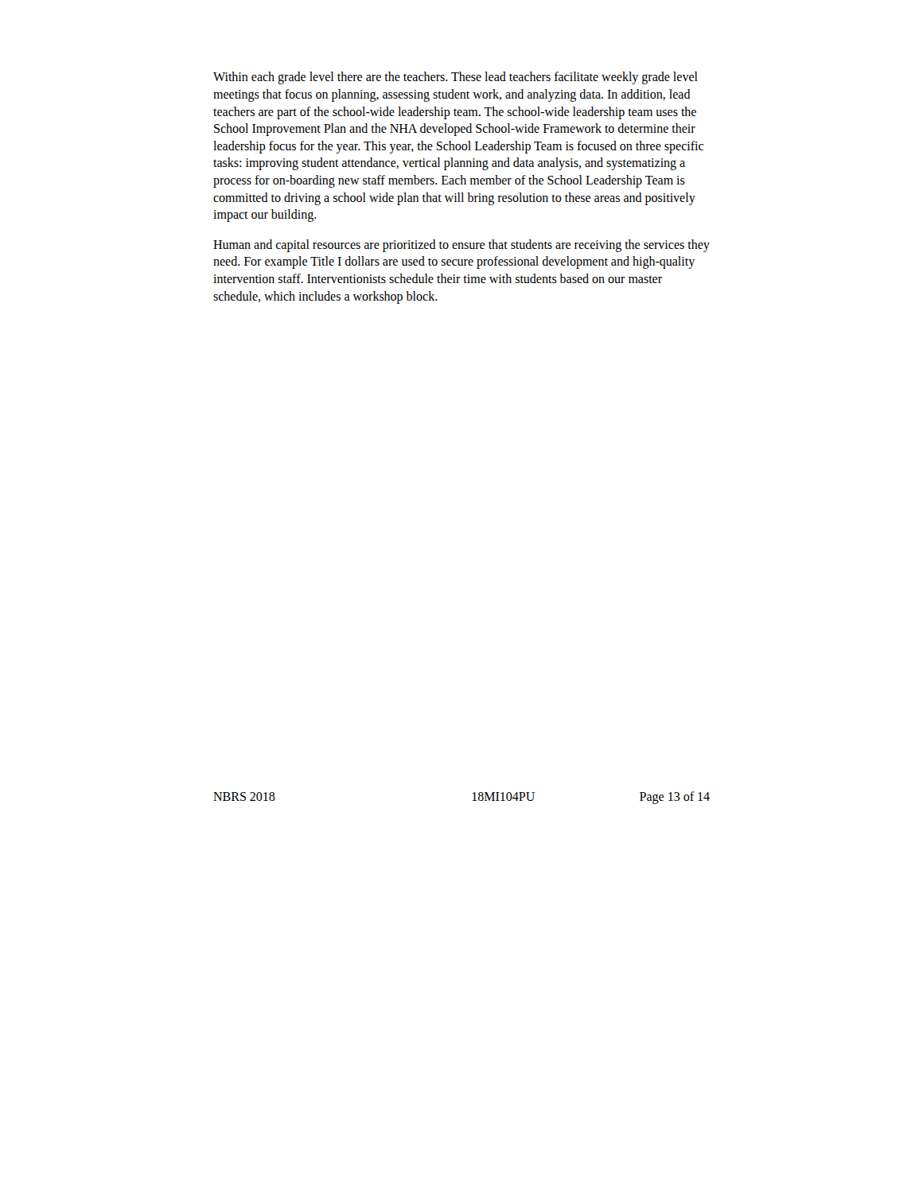Within each grade level there are the teachers. These lead teachers facilitate weekly grade level meetings that focus on planning, assessing student work, and analyzing data. In addition, lead teachers are part of the school-wide leadership team. The school-wide leadership team uses the School Improvement Plan and the NHA developed School-wide Framework to determine their leadership focus for the year. This year, the School Leadership Team is focused on three specific tasks: improving student attendance, vertical planning and data analysis, and systematizing a process for on-boarding new staff members. Each member of the School Leadership Team is committed to driving a school wide plan that will bring resolution to these areas and positively impact our building.
Human and capital resources are prioritized to ensure that students are receiving the services they need. For example Title I dollars are used to secure professional development and high-quality intervention staff. Interventionists schedule their time with students based on our master schedule, which includes a workshop block.
NBRS 2018
18MI104PU
Page 13 of 14